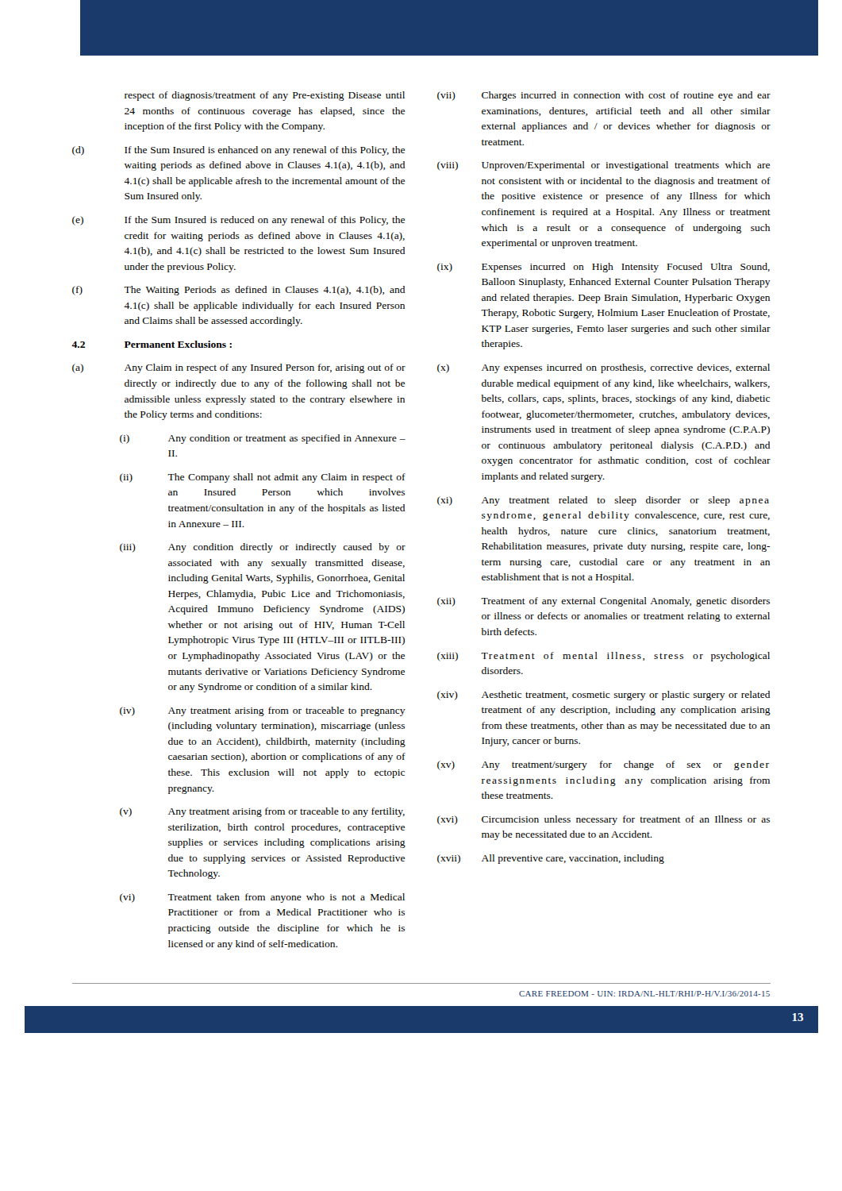respect of diagnosis/treatment of any Pre-existing Disease until 24 months of continuous coverage has elapsed, since the inception of the first Policy with the Company.
(d)
If the Sum Insured is enhanced on any renewal of this Policy, the waiting periods as defined above in Clauses 4.1(a), 4.1(b), and 4.1(c) shall be applicable afresh to the incremental amount of the Sum Insured only.
(e)
If the Sum Insured is reduced on any renewal of this Policy, the credit for waiting periods as defined above in Clauses 4.1(a), 4.1(b), and 4.1(c) shall be restricted to the lowest Sum Insured under the previous Policy.
(f)
The Waiting Periods as defined in Clauses 4.1(a), 4.1(b), and 4.1(c) shall be applicable individually for each Insured Person and Claims shall be assessed accordingly.
4.2
Permanent Exclusions :
(a)
Any Claim in respect of any Insured Person for, arising out of or directly or indirectly due to any of the following shall not be admissible unless expressly stated to the contrary elsewhere in the Policy terms and conditions:
(i)
Any condition or treatment as specified in Annexure – II.
(ii)
The Company shall not admit any Claim in respect of an Insured Person which involves treatment/consultation in any of the hospitals as listed in Annexure – III.
(iii)
Any condition directly or indirectly caused by or associated with any sexually transmitted disease, including Genital Warts, Syphilis, Gonorrhoea, Genital Herpes, Chlamydia, Pubic Lice and Trichomoniasis, Acquired Immuno Deficiency Syndrome (AIDS) whether or not arising out of HIV, Human T-Cell Lymphotropic Virus Type III (HTLV–III or IITLB-III) or Lymphadinopathy Associated Virus (LAV) or the mutants derivative or Variations Deficiency Syndrome or any Syndrome or condition of a similar kind.
(iv)
Any treatment arising from or traceable to pregnancy (including voluntary termination), miscarriage (unless due to an Accident), childbirth, maternity (including caesarian section), abortion or complications of any of these. This exclusion will not apply to ectopic pregnancy.
(v)
Any treatment arising from or traceable to any fertility, sterilization, birth control procedures, contraceptive supplies or services including complications arising due to supplying services or Assisted Reproductive Technology.
(vi)
Treatment taken from anyone who is not a Medical Practitioner or from a Medical Practitioner who is practicing outside the discipline for which he is licensed or any kind of self-medication.
(vii)
Charges incurred in connection with cost of routine eye and ear examinations, dentures, artificial teeth and all other similar external appliances and / or devices whether for diagnosis or treatment.
(viii)
Unproven/Experimental or investigational treatments which are not consistent with or incidental to the diagnosis and treatment of the positive existence or presence of any Illness for which confinement is required at a Hospital. Any Illness or treatment which is a result or a consequence of undergoing such experimental or unproven treatment.
(ix)
Expenses incurred on High Intensity Focused Ultra Sound, Balloon Sinuplasty, Enhanced External Counter Pulsation Therapy and related therapies. Deep Brain Simulation, Hyperbaric Oxygen Therapy, Robotic Surgery, Holmium Laser Enucleation of Prostate, KTP Laser surgeries, Femto laser surgeries and such other similar therapies.
(x)
Any expenses incurred on prosthesis, corrective devices, external durable medical equipment of any kind, like wheelchairs, walkers, belts, collars, caps, splints, braces, stockings of any kind, diabetic footwear, glucometer/thermometer, crutches, ambulatory devices, instruments used in treatment of sleep apnea syndrome (C.P.A.P) or continuous ambulatory peritoneal dialysis (C.A.P.D.) and oxygen concentrator for asthmatic condition, cost of cochlear implants and related surgery.
(xi)
Any treatment related to sleep disorder or sleep apnea syndrome, general debility convalescence, cure, rest cure, health hydros, nature cure clinics, sanatorium treatment, Rehabilitation measures, private duty nursing, respite care, long-term nursing care, custodial care or any treatment in an establishment that is not a Hospital.
(xii)
Treatment of any external Congenital Anomaly, genetic disorders or illness or defects or anomalies or treatment relating to external birth defects.
(xiii)
Treatment of mental illness, stress or psychological disorders.
(xiv)
Aesthetic treatment, cosmetic surgery or plastic surgery or related treatment of any description, including any complication arising from these treatments, other than as may be necessitated due to an Injury, cancer or burns.
(xv)
Any treatment/surgery for change of sex or gender reassignments including any complication arising from these treatments.
(xvi)
Circumcision unless necessary for treatment of an Illness or as may be necessitated due to an Accident.
(xvii)
All preventive care, vaccination, including
CARE FREEDOM - UIN: IRDA/NL-HLT/RHI/P-H/V.I/36/2014-15
13